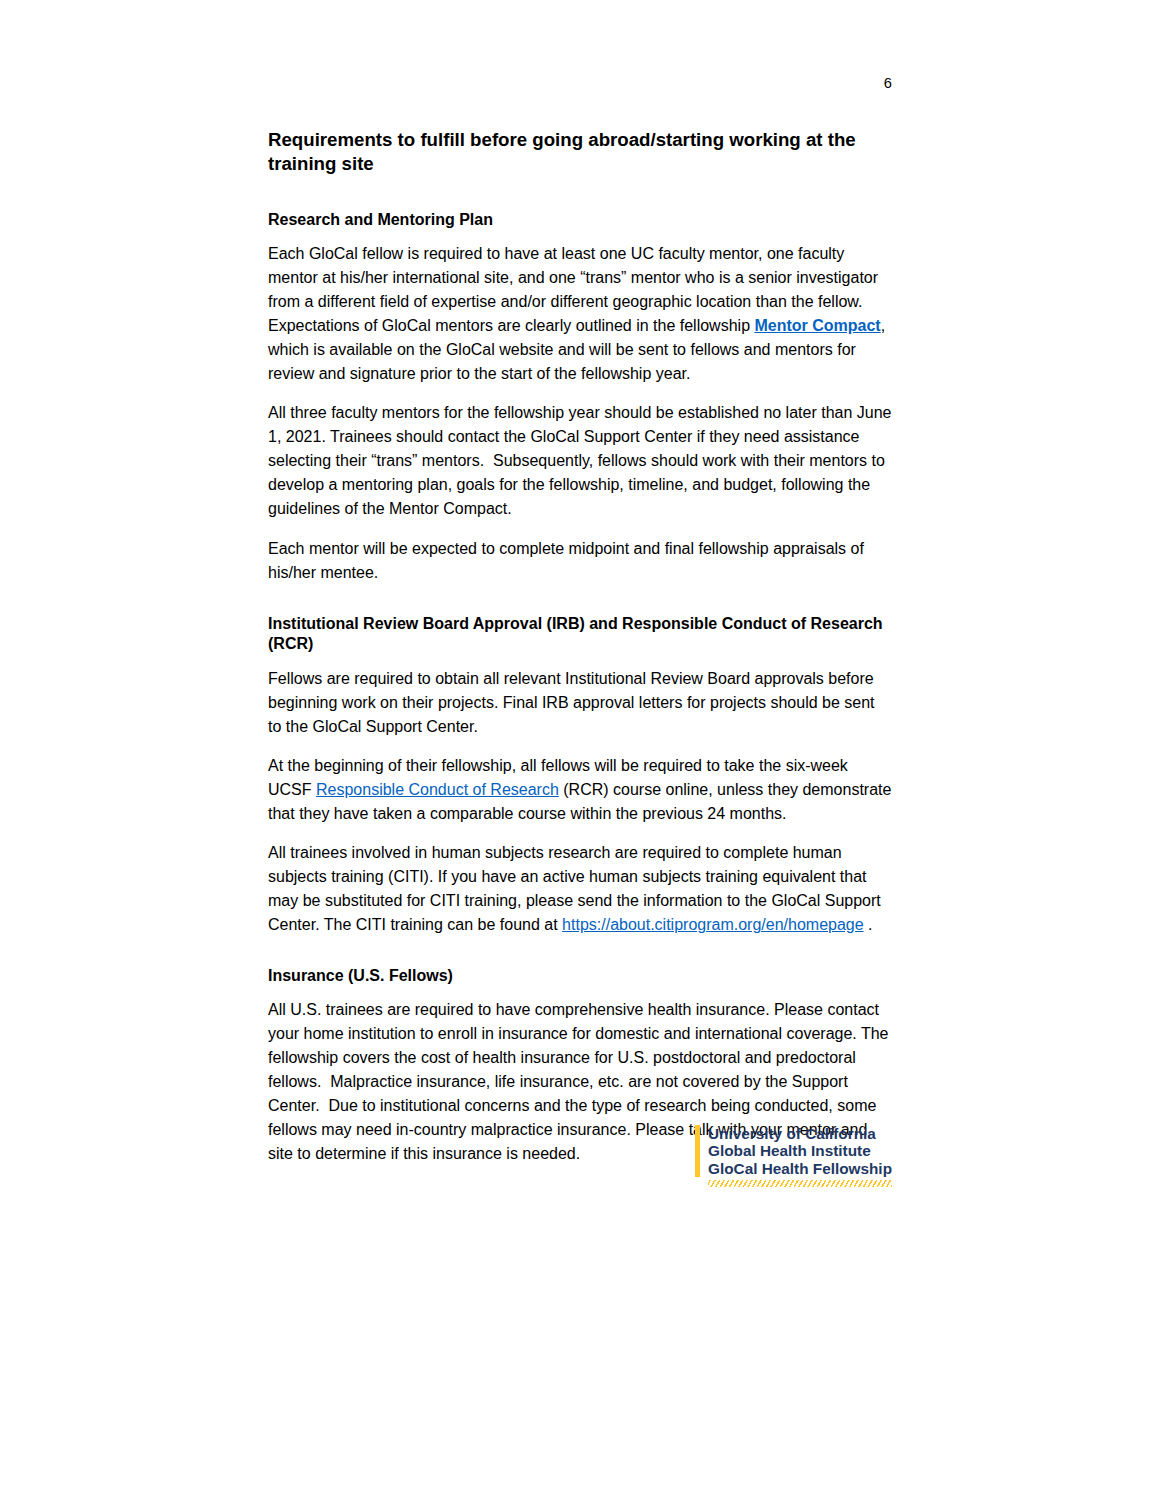6
Requirements to fulfill before going abroad/starting working at the training site
Research and Mentoring Plan
Each GloCal fellow is required to have at least one UC faculty mentor, one faculty mentor at his/her international site, and one “trans” mentor who is a senior investigator from a different field of expertise and/or different geographic location than the fellow. Expectations of GloCal mentors are clearly outlined in the fellowship Mentor Compact, which is available on the GloCal website and will be sent to fellows and mentors for review and signature prior to the start of the fellowship year.
All three faculty mentors for the fellowship year should be established no later than June 1, 2021. Trainees should contact the GloCal Support Center if they need assistance selecting their “trans” mentors. Subsequently, fellows should work with their mentors to develop a mentoring plan, goals for the fellowship, timeline, and budget, following the guidelines of the Mentor Compact.
Each mentor will be expected to complete midpoint and final fellowship appraisals of his/her mentee.
Institutional Review Board Approval (IRB) and Responsible Conduct of Research (RCR)
Fellows are required to obtain all relevant Institutional Review Board approvals before beginning work on their projects. Final IRB approval letters for projects should be sent to the GloCal Support Center.
At the beginning of their fellowship, all fellows will be required to take the six-week UCSF Responsible Conduct of Research (RCR) course online, unless they demonstrate that they have taken a comparable course within the previous 24 months.
All trainees involved in human subjects research are required to complete human subjects training (CITI). If you have an active human subjects training equivalent that may be substituted for CITI training, please send the information to the GloCal Support Center. The CITI training can be found at https://about.citiprogram.org/en/homepage .
Insurance (U.S. Fellows)
All U.S. trainees are required to have comprehensive health insurance. Please contact your home institution to enroll in insurance for domestic and international coverage. The fellowship covers the cost of health insurance for U.S. postdoctoral and predoctoral fellows. Malpractice insurance, life insurance, etc. are not covered by the Support Center. Due to institutional concerns and the type of research being conducted, some fellows may need in-country malpractice insurance. Please talk with your mentor and site to determine if this insurance is needed.
University of California
Global Health Institute
GloCal Health Fellowship